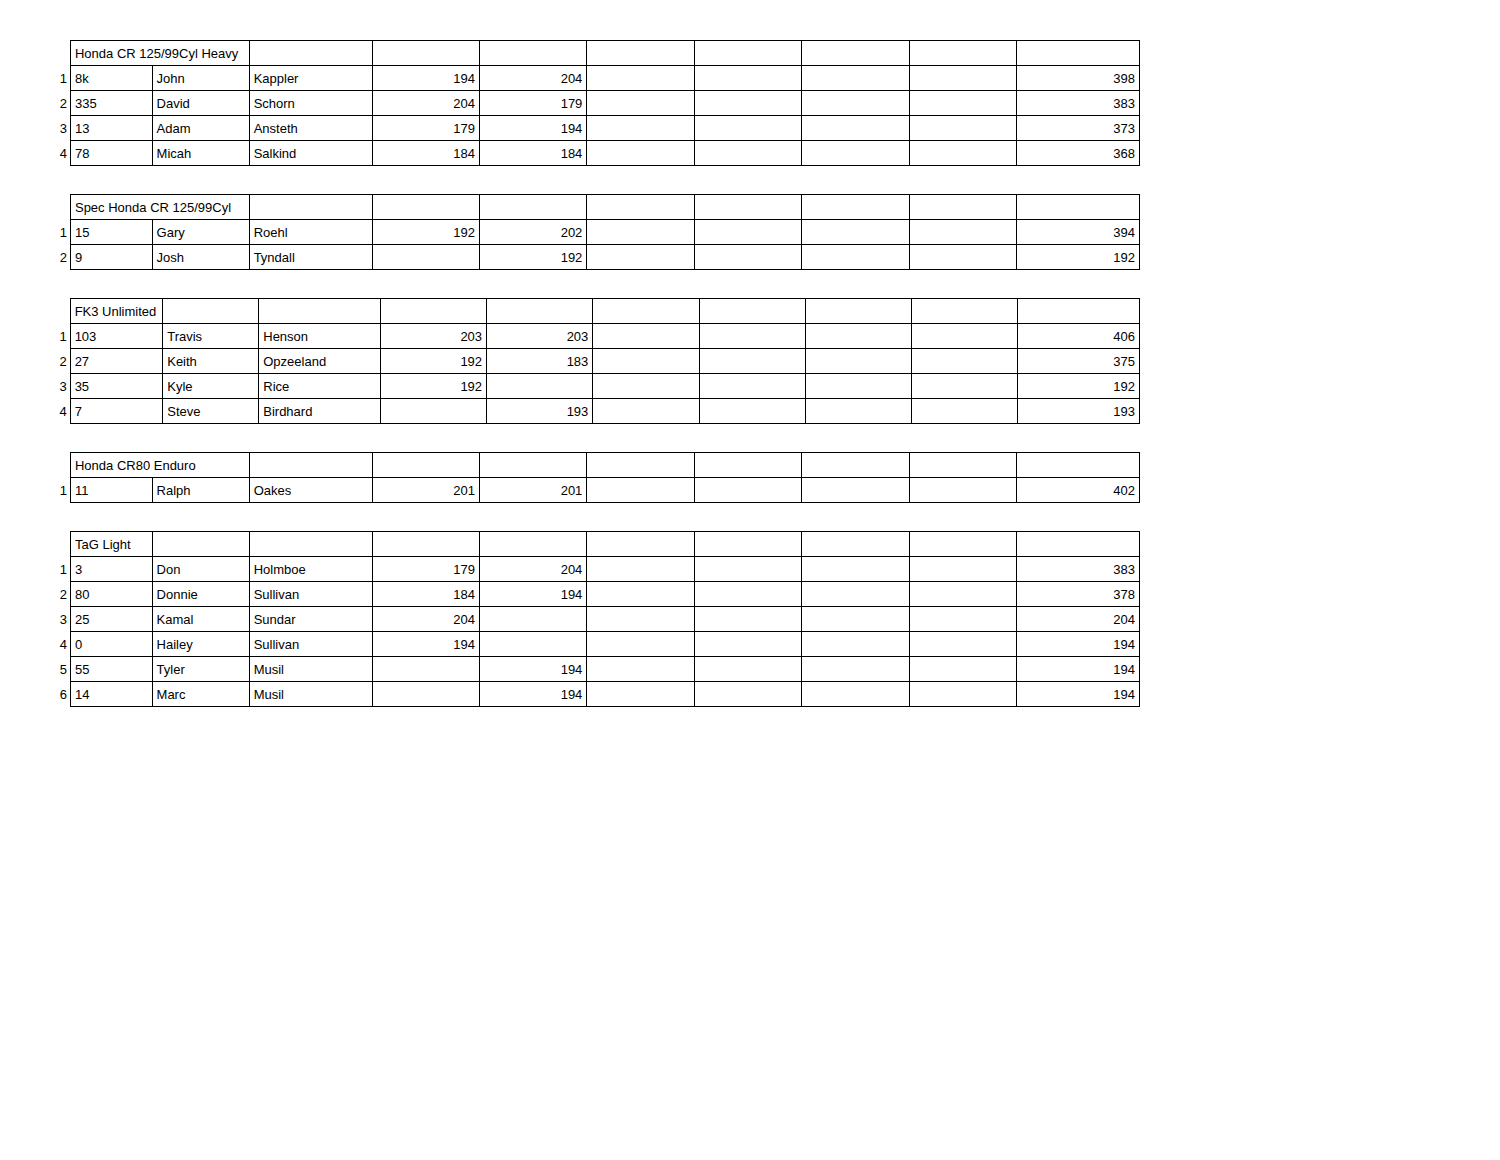| | Honda CR 125/99Cyl Heavy | | | | | | | | |
| 1 | 8k | John | Kappler | 194 | 204 | | | | | 398 |
| 2 | 335 | David | Schorn | 204 | 179 | | | | | 383 |
| 3 | 13 | Adam | Ansteth | 179 | 194 | | | | | 373 |
| 4 | 78 | Micah | Salkind | 184 | 184 | | | | | 368 |
| | Spec Honda CR 125/99Cyl | | | | | | | | |
| 1 | 15 | Gary | Roehl | 192 | 202 | | | | | 394 |
| 2 | 9 | Josh | Tyndall | | 192 | | | | | 192 |
| | FK3 Unlimited | | | | | | | | | |
| 1 | 103 | Travis | Henson | 203 | 203 | | | | | 406 |
| 2 | 27 | Keith | Opzeeland | 192 | 183 | | | | | 375 |
| 3 | 35 | Kyle | Rice | 192 | | | | | | 192 |
| 4 | 7 | Steve | Birdhard | | 193 | | | | | 193 |
| | Honda CR80 Enduro | | | | | | | | |
| 1 | 11 | Ralph | Oakes | 201 | 201 | | | | | 402 |
| | TaG Light | | | | | | | | | |
| 1 | 3 | Don | Holmboe | 179 | 204 | | | | | 383 |
| 2 | 80 | Donnie | Sullivan | 184 | 194 | | | | | 378 |
| 3 | 25 | Kamal | Sundar | 204 | | | | | | 204 |
| 4 | 0 | Hailey | Sullivan | 194 | | | | | | 194 |
| 5 | 55 | Tyler | Musil | | 194 | | | | | 194 |
| 6 | 14 | Marc | Musil | | 194 | | | | | 194 |